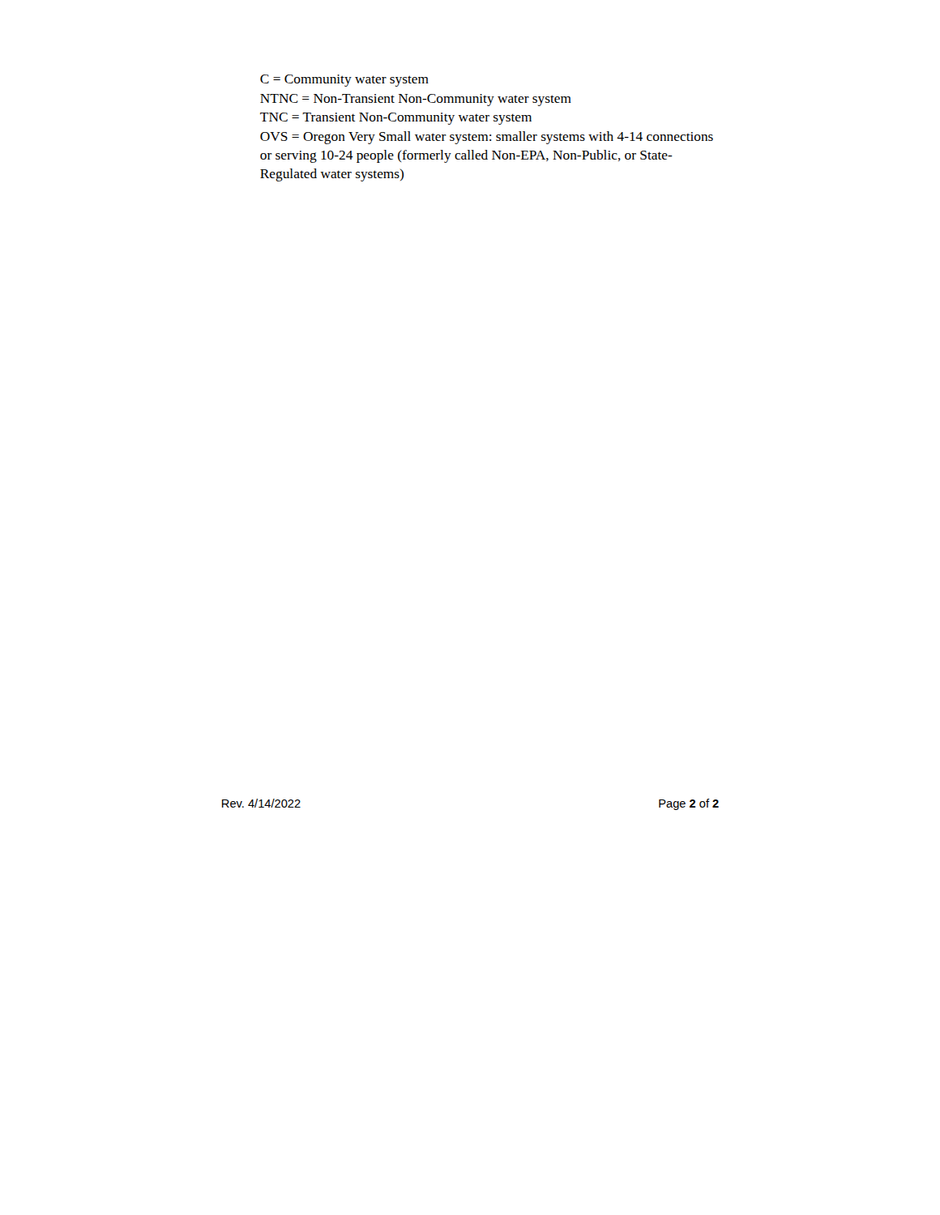C = Community water system
NTNC = Non-Transient Non-Community water system
TNC = Transient Non-Community water system
OVS = Oregon Very Small water system: smaller systems with 4-14 connections or serving 10-24 people (formerly called Non-EPA, Non-Public, or State-Regulated water systems)
Rev. 4/14/2022 Page 2 of 2